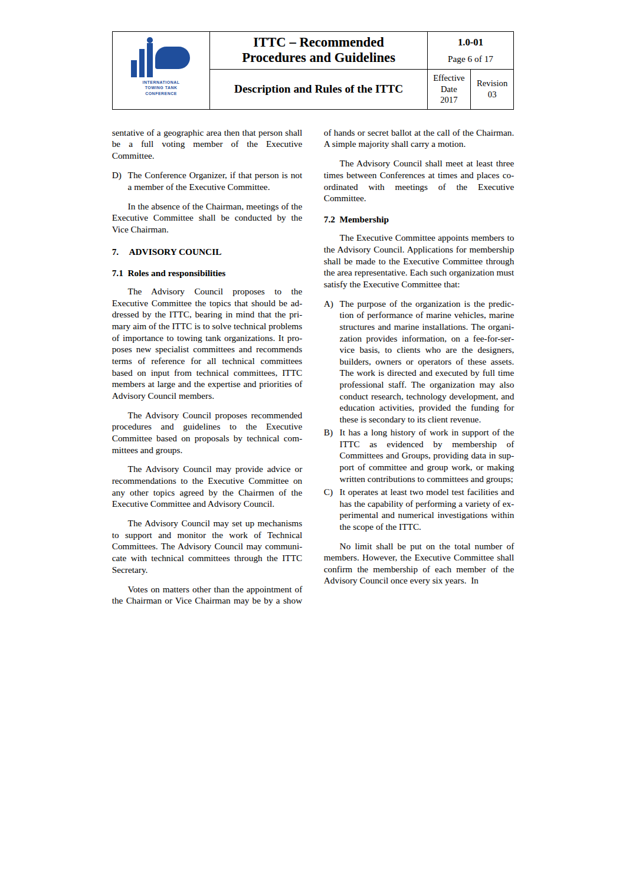| INTERNATIONAL TOWING TANK CONFERENCE | ITTC – Recommended Procedures and Guidelines | 1.0-01 Page 6 of 17 |
| Description and Rules of the ITTC | Effective Date 2017 | Revision 03 |
sentative of a geographic area then that person shall be a full voting member of the Executive Committee.
D) The Conference Organizer, if that person is not a member of the Executive Committee.
In the absence of the Chairman, meetings of the Executive Committee shall be conducted by the Vice Chairman.
7. ADVISORY COUNCIL
7.1 Roles and responsibilities
The Advisory Council proposes to the Executive Committee the topics that should be addressed by the ITTC, bearing in mind that the primary aim of the ITTC is to solve technical problems of importance to towing tank organizations. It proposes new specialist committees and recommends terms of reference for all technical committees based on input from technical committees, ITTC members at large and the expertise and priorities of Advisory Council members.
The Advisory Council proposes recommended procedures and guidelines to the Executive Committee based on proposals by technical committees and groups.
The Advisory Council may provide advice or recommendations to the Executive Committee on any other topics agreed by the Chairmen of the Executive Committee and Advisory Council.
The Advisory Council may set up mechanisms to support and monitor the work of Technical Committees. The Advisory Council may communicate with technical committees through the ITTC Secretary.
Votes on matters other than the appointment of the Chairman or Vice Chairman may be by a show of hands or secret ballot at the call of the Chairman. A simple majority shall carry a motion.
The Advisory Council shall meet at least three times between Conferences at times and places coordinated with meetings of the Executive Committee.
7.2 Membership
The Executive Committee appoints members to the Advisory Council. Applications for membership shall be made to the Executive Committee through the area representative. Each such organization must satisfy the Executive Committee that:
A) The purpose of the organization is the prediction of performance of marine vehicles, marine structures and marine installations. The organization provides information, on a fee-for-service basis, to clients who are the designers, builders, owners or operators of these assets. The work is directed and executed by full time professional staff. The organization may also conduct research, technology development, and education activities, provided the funding for these is secondary to its client revenue.
B) It has a long history of work in support of the ITTC as evidenced by membership of Committees and Groups, providing data in support of committee and group work, or making written contributions to committees and groups;
C) It operates at least two model test facilities and has the capability of performing a variety of experimental and numerical investigations within the scope of the ITTC.
No limit shall be put on the total number of members. However, the Executive Committee shall confirm the membership of each member of the Advisory Council once every six years. In